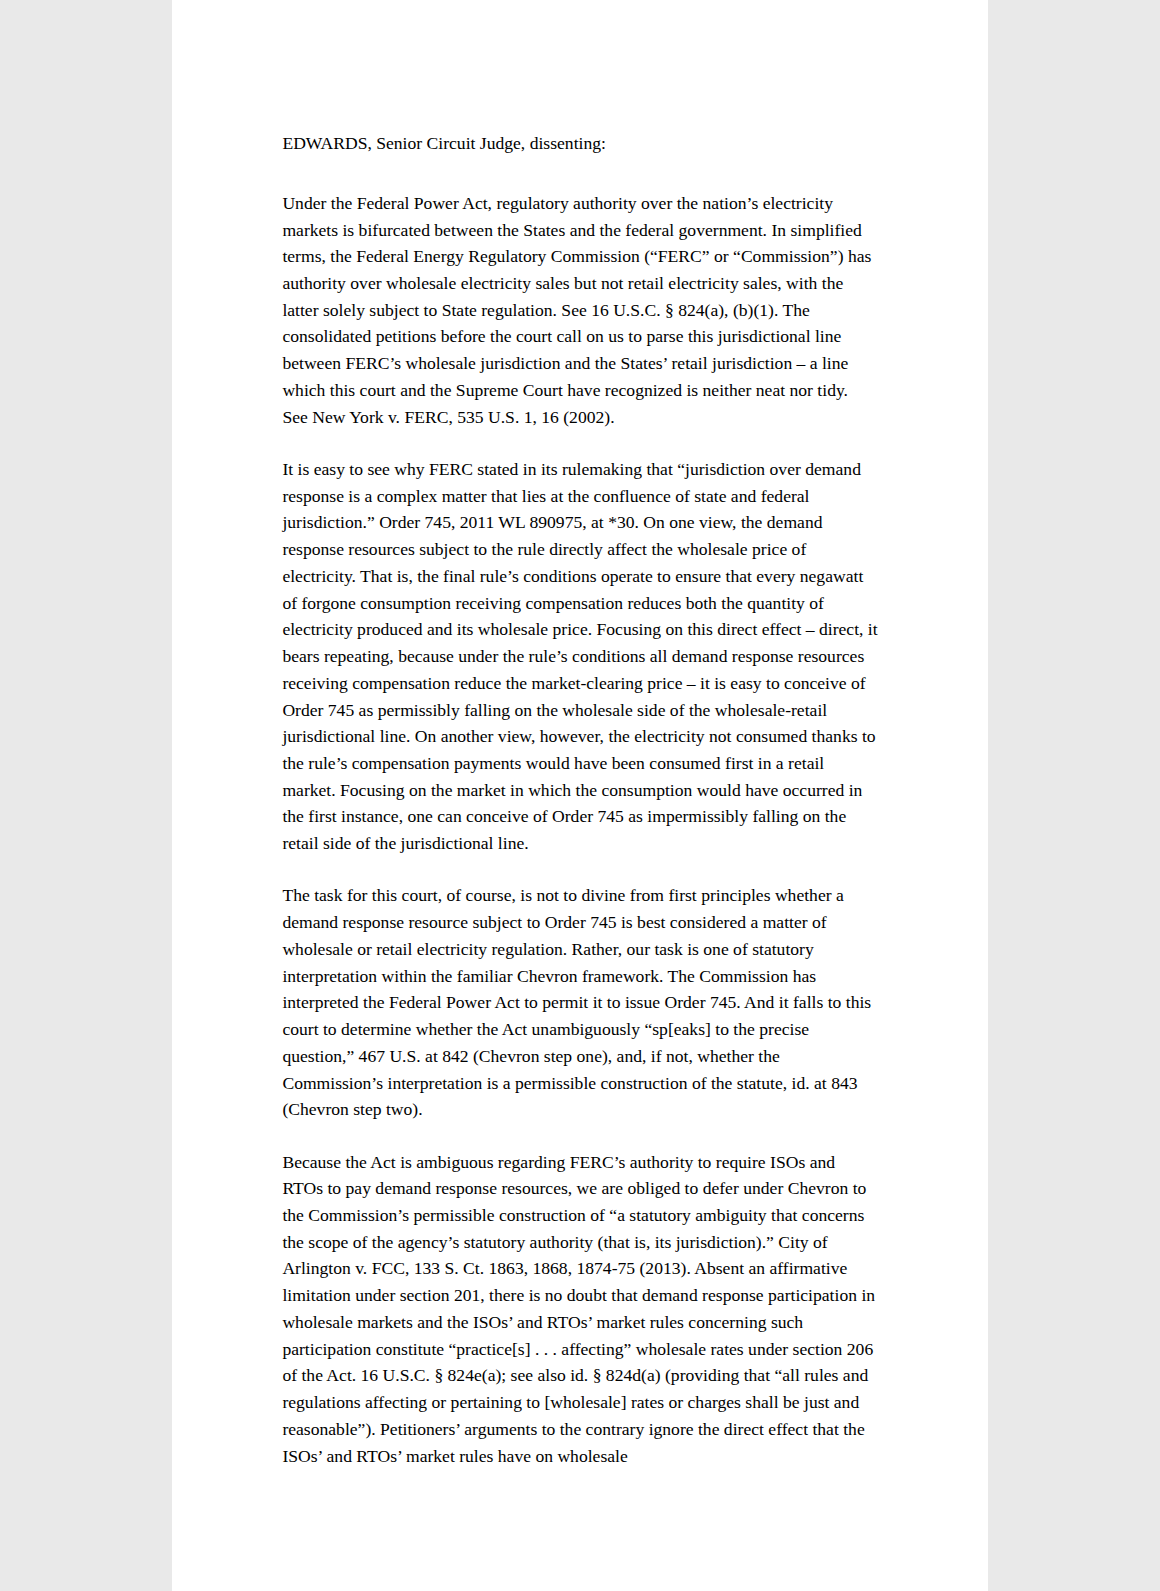EDWARDS, Senior Circuit Judge, dissenting:
Under the Federal Power Act, regulatory authority over the nation’s electricity markets is bifurcated between the States and the federal government. In simplified terms, the Federal Energy Regulatory Commission (“FERC” or “Commission”) has authority over wholesale electricity sales but not retail electricity sales, with the latter solely subject to State regulation. See 16 U.S.C. § 824(a), (b)(1). The consolidated petitions before the court call on us to parse this jurisdictional line between FERC’s wholesale jurisdiction and the States’ retail jurisdiction – a line which this court and the Supreme Court have recognized is neither neat nor tidy. See New York v. FERC, 535 U.S. 1, 16 (2002).
It is easy to see why FERC stated in its rulemaking that “jurisdiction over demand response is a complex matter that lies at the confluence of state and federal jurisdiction.” Order 745, 2011 WL 890975, at *30. On one view, the demand response resources subject to the rule directly affect the wholesale price of electricity. That is, the final rule’s conditions operate to ensure that every negawatt of forgone consumption receiving compensation reduces both the quantity of electricity produced and its wholesale price. Focusing on this direct effect – direct, it bears repeating, because under the rule’s conditions all demand response resources receiving compensation reduce the market-clearing price – it is easy to conceive of Order 745 as permissibly falling on the wholesale side of the wholesale-retail jurisdictional line. On another view, however, the electricity not consumed thanks to the rule’s compensation payments would have been consumed first in a retail market. Focusing on the market in which the consumption would have occurred in the first instance, one can conceive of Order 745 as impermissibly falling on the retail side of the jurisdictional line.
The task for this court, of course, is not to divine from first principles whether a demand response resource subject to Order 745 is best considered a matter of wholesale or retail electricity regulation. Rather, our task is one of statutory interpretation within the familiar Chevron framework. The Commission has interpreted the Federal Power Act to permit it to issue Order 745. And it falls to this court to determine whether the Act unambiguously “sp[eaks] to the precise question,” 467 U.S. at 842 (Chevron step one), and, if not, whether the Commission’s interpretation is a permissible construction of the statute, id. at 843 (Chevron step two).
Because the Act is ambiguous regarding FERC’s authority to require ISOs and RTOs to pay demand response resources, we are obliged to defer under Chevron to the Commission’s permissible construction of “a statutory ambiguity that concerns the scope of the agency’s statutory authority (that is, its jurisdiction).” City of Arlington v. FCC, 133 S. Ct. 1863, 1868, 1874-75 (2013). Absent an affirmative limitation under section 201, there is no doubt that demand response participation in wholesale markets and the ISOs’ and RTOs’ market rules concerning such participation constitute “practice[s] . . . affecting” wholesale rates under section 206 of the Act. 16 U.S.C. § 824e(a); see also id. § 824d(a) (providing that “all rules and regulations affecting or pertaining to [wholesale] rates or charges shall be just and reasonable”). Petitioners’ arguments to the contrary ignore the direct effect that the ISOs’ and RTOs’ market rules have on wholesale